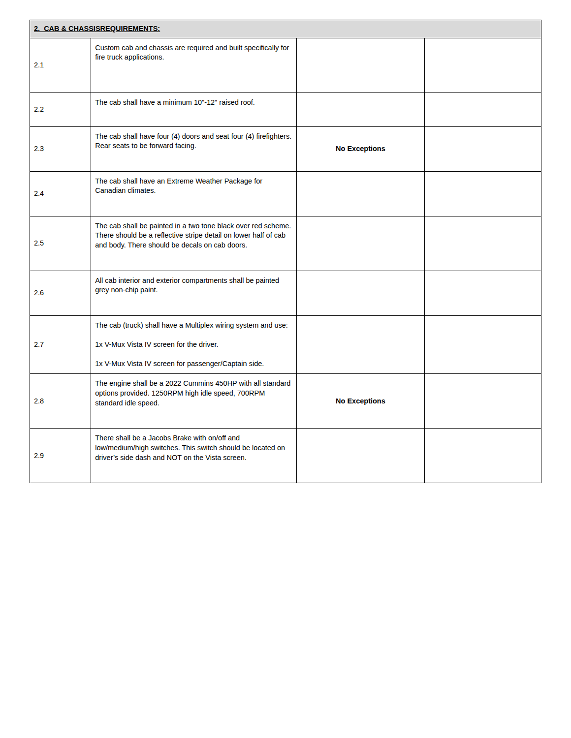| 2. CAB & CHASSISREQUIREMENTS: |
| --- |
| 2.1 | Custom cab and chassis are required and built specifically for fire truck applications. | | |
| 2.2 | The cab shall have a minimum 10"-12" raised roof. | | |
| 2.3 | The cab shall have four (4) doors and seat four (4) firefighters. Rear seats to be forward facing. | No Exceptions | |
| 2.4 | The cab shall have an Extreme Weather Package for Canadian climates. | | |
| 2.5 | The cab shall be painted in a two tone black over red scheme. There should be a reflective stripe detail on lower half of cab and body. There should be decals on cab doors. | | |
| 2.6 | All cab interior and exterior compartments shall be painted grey non-chip paint. | | |
| 2.7 | The cab (truck) shall have a Multiplex wiring system and use: 1x V-Mux Vista IV screen for the driver. 1x V-Mux Vista IV screen for passenger/Captain side. | | |
| 2.8 | The engine shall be a 2022 Cummins 450HP with all standard options provided. 1250RPM high idle speed, 700RPM standard idle speed. | No Exceptions | |
| 2.9 | There shall be a Jacobs Brake with on/off and low/medium/high switches. This switch should be located on driver’s side dash and NOT on the Vista screen. | | |